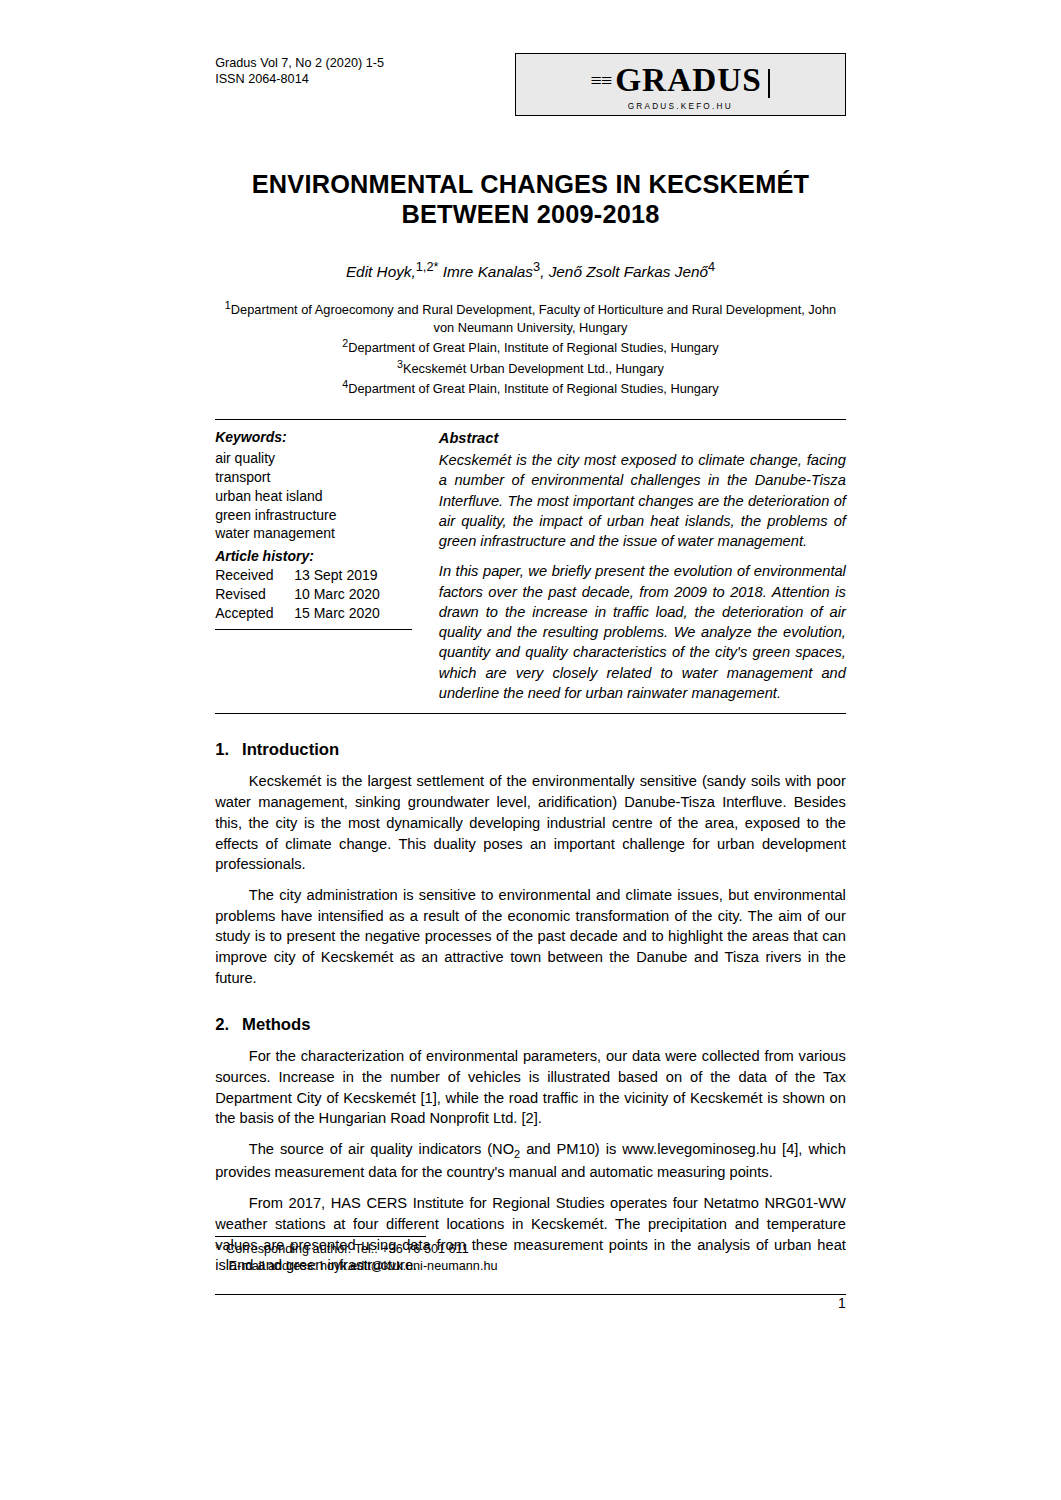Gradus Vol 7, No 2 (2020) 1-5
ISSN 2064-8014
≡≡GRADUS
GRADUS.KEFO.HU
ENVIRONMENTAL CHANGES IN KECSKEMÉT
BETWEEN 2009-2018
Edit Hoyk,1,2* Imre Kanalas3, Jenő Zsolt Farkas Jenő4
1Department of Agroecomony and Rural Development, Faculty of Horticulture and Rural Development, John von Neumann University, Hungary
2Department of Great Plain, Institute of Regional Studies, Hungary
3Kecskemét Urban Development Ltd., Hungary
4Department of Great Plain, Institute of Regional Studies, Hungary
Keywords:
air quality
transport
urban heat island
green infrastructure
water management
Article history:
Received 13 Sept 2019
Revised 10 Marc 2020
Accepted 15 Marc 2020
Abstract
Kecskemét is the city most exposed to climate change, facing a number of environmental challenges in the Danube-Tisza Interfluve. The most important changes are the deterioration of air quality, the impact of urban heat islands, the problems of green infrastructure and the issue of water management.
In this paper, we briefly present the evolution of environmental factors over the past decade, from 2009 to 2018. Attention is drawn to the increase in traffic load, the deterioration of air quality and the resulting problems. We analyze the evolution, quantity and quality characteristics of the city's green spaces, which are very closely related to water management and underline the need for urban rainwater management.
1. Introduction
Kecskemét is the largest settlement of the environmentally sensitive (sandy soils with poor water management, sinking groundwater level, aridification) Danube-Tisza Interfluve. Besides this, the city is the most dynamically developing industrial centre of the area, exposed to the effects of climate change. This duality poses an important challenge for urban development professionals.
The city administration is sensitive to environmental and climate issues, but environmental problems have intensified as a result of the economic transformation of the city. The aim of our study is to present the negative processes of the past decade and to highlight the areas that can improve city of Kecskemét as an attractive town between the Danube and Tisza rivers in the future.
2. Methods
For the characterization of environmental parameters, our data were collected from various sources. Increase in the number of vehicles is illustrated based on of the data of the Tax Department City of Kecskemét [1], while the road traffic in the vicinity of Kecskemét is shown on the basis of the Hungarian Road Nonprofit Ltd. [2].
The source of air quality indicators (NO2 and PM10) is www.levegominoseg.hu [4], which provides measurement data for the country's manual and automatic measuring points.
From 2017, HAS CERS Institute for Regional Studies operates four Netatmo NRG01-WW weather stations at four different locations in Kecskemét. The precipitation and temperature values are presented using data from these measurement points in the analysis of urban heat island and green infrastructure.
*Corresponding author. Tel.: +36 76 501 611
E-mail address: hoyk.edit@kvk.uni-neumann.hu
1